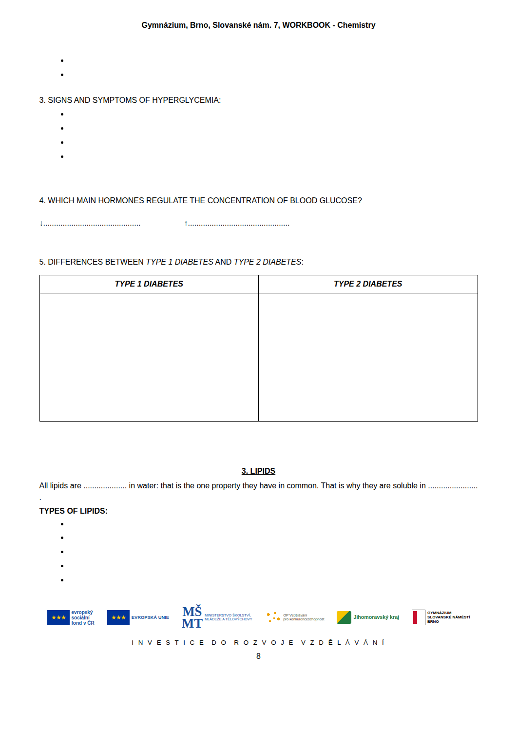Gymnázium, Brno, Slovanské nám. 7, WORKBOOK - Chemistry
3. SIGNS AND SYMPTOMS OF HYPERGLYCEMIA:
4. WHICH MAIN HORMONES REGULATE THE CONCENTRATION OF BLOOD GLUCOSE?
↓............................................. ↑...............................................
5. DIFFERENCES BETWEEN TYPE 1 DIABETES AND TYPE 2 DIABETES:
| TYPE 1 DIABETES | TYPE 2 DIABETES |
| --- | --- |
3. LIPIDS
All lipids are .................... in water: that is the one property they have in common. That is why they are soluble in ....................... .
TYPES OF LIPIDS:
★★★
evropský
sociální
fond v ČR
★★★
EVROPSKÁ UNIE
MŠ
MT
MINISTERSTVO ŠKOLSTVÍ,
MLÁDEŽE A TĚLOVÝCHOVY
OP Vzdělávání
pro konkurenceschopnost
Jihomoravský kraj
GYMNÁZIUM
SLOVANSKÉ NÁMĚSTÍ
BRNO
I N V E S T I C E D O R O Z V O J E V Z D Ě L Á V Á N Í
8